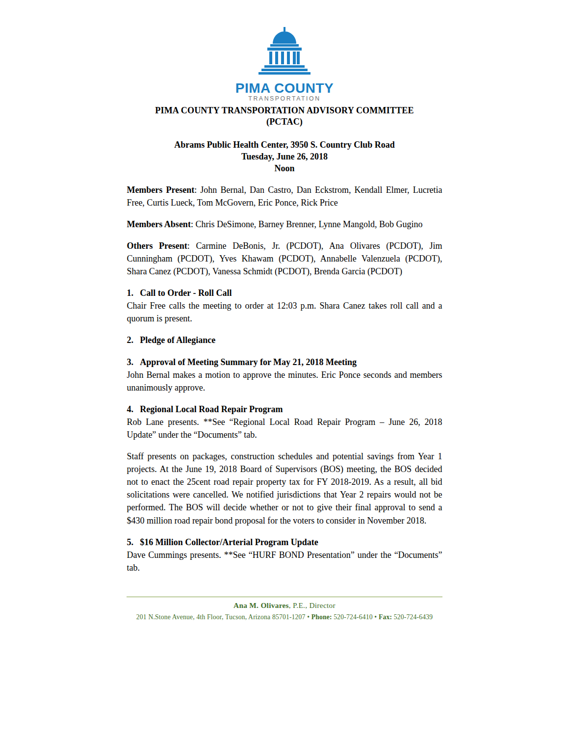PIMA COUNTY
TRANSPORTATION
PIMA COUNTY TRANSPORTATION ADVISORY COMMITTEE
(PCTAC)
Abrams Public Health Center, 3950 S. Country Club Road
Tuesday, June 26, 2018
Noon
Members Present: John Bernal, Dan Castro, Dan Eckstrom, Kendall Elmer, Lucretia Free, Curtis Lueck, Tom McGovern, Eric Ponce, Rick Price
Members Absent: Chris DeSimone, Barney Brenner, Lynne Mangold, Bob Gugino
Others Present: Carmine DeBonis, Jr. (PCDOT), Ana Olivares (PCDOT), Jim Cunningham (PCDOT), Yves Khawam (PCDOT), Annabelle Valenzuela (PCDOT), Shara Canez (PCDOT), Vanessa Schmidt (PCDOT), Brenda Garcia (PCDOT)
1. Call to Order - Roll Call
Chair Free calls the meeting to order at 12:03 p.m. Shara Canez takes roll call and a quorum is present.
2. Pledge of Allegiance
3. Approval of Meeting Summary for May 21, 2018 Meeting
John Bernal makes a motion to approve the minutes. Eric Ponce seconds and members unanimously approve.
4. Regional Local Road Repair Program
Rob Lane presents. **See “Regional Local Road Repair Program – June 26, 2018 Update” under the “Documents” tab.
Staff presents on packages, construction schedules and potential savings from Year 1 projects. At the June 19, 2018 Board of Supervisors (BOS) meeting, the BOS decided not to enact the 25cent road repair property tax for FY 2018-2019. As a result, all bid solicitations were cancelled. We notified jurisdictions that Year 2 repairs would not be performed. The BOS will decide whether or not to give their final approval to send a $430 million road repair bond proposal for the voters to consider in November 2018.
5.$16 Million Collector/Arterial Program Update
Dave Cummings presents. **See “HURF BOND Presentation” under the “Documents” tab.
Ana M. Olivares, P.E., Director
201 N.Stone Avenue, 4th Floor, Tucson, Arizona 85701-1207 • Phone: 520-724-6410 • Fax: 520-724-6439